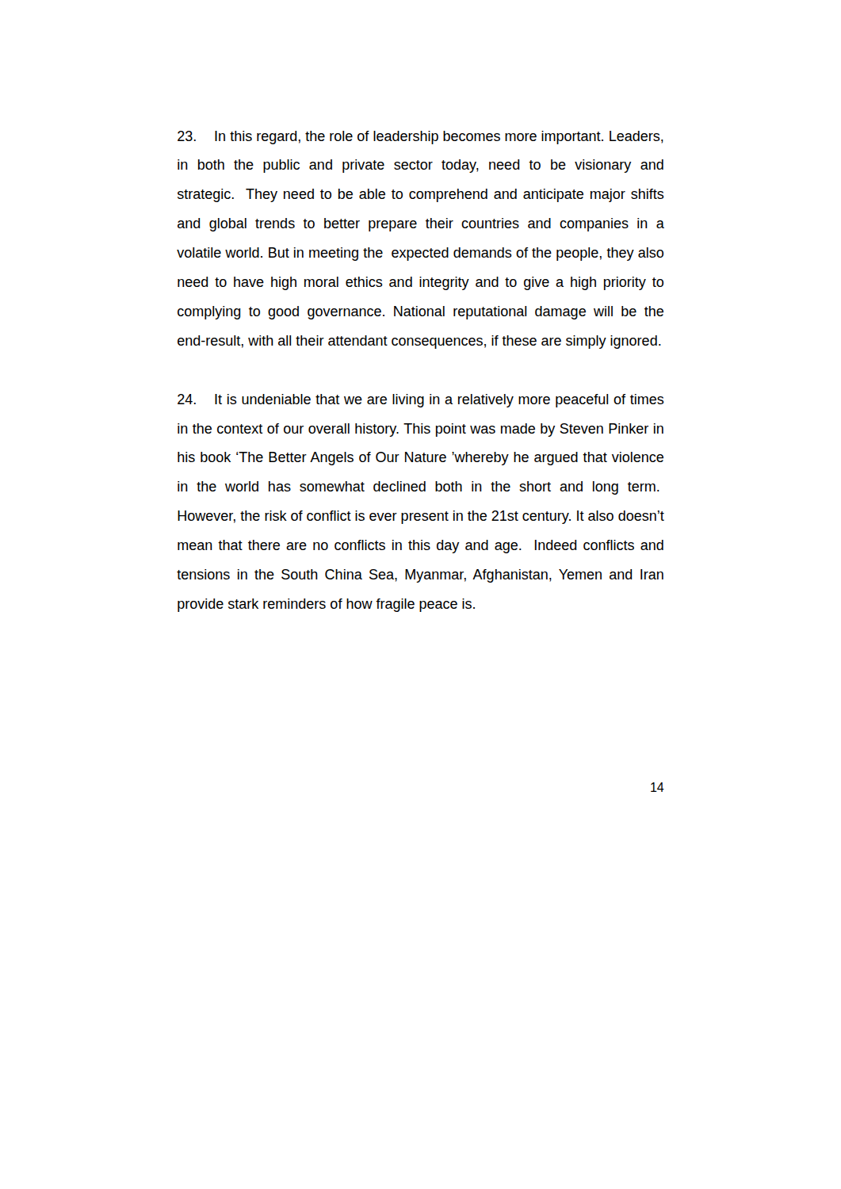23. In this regard, the role of leadership becomes more important. Leaders, in both the public and private sector today, need to be visionary and strategic. They need to be able to comprehend and anticipate major shifts and global trends to better prepare their countries and companies in a volatile world. But in meeting the expected demands of the people, they also need to have high moral ethics and integrity and to give a high priority to complying to good governance. National reputational damage will be the end-result, with all their attendant consequences, if these are simply ignored.
24. It is undeniable that we are living in a relatively more peaceful of times in the context of our overall history. This point was made by Steven Pinker in his book ‘The Better Angels of Our Nature ’whereby he argued that violence in the world has somewhat declined both in the short and long term. However, the risk of conflict is ever present in the 21st century. It also doesn’t mean that there are no conflicts in this day and age. Indeed conflicts and tensions in the South China Sea, Myanmar, Afghanistan, Yemen and Iran provide stark reminders of how fragile peace is.
14